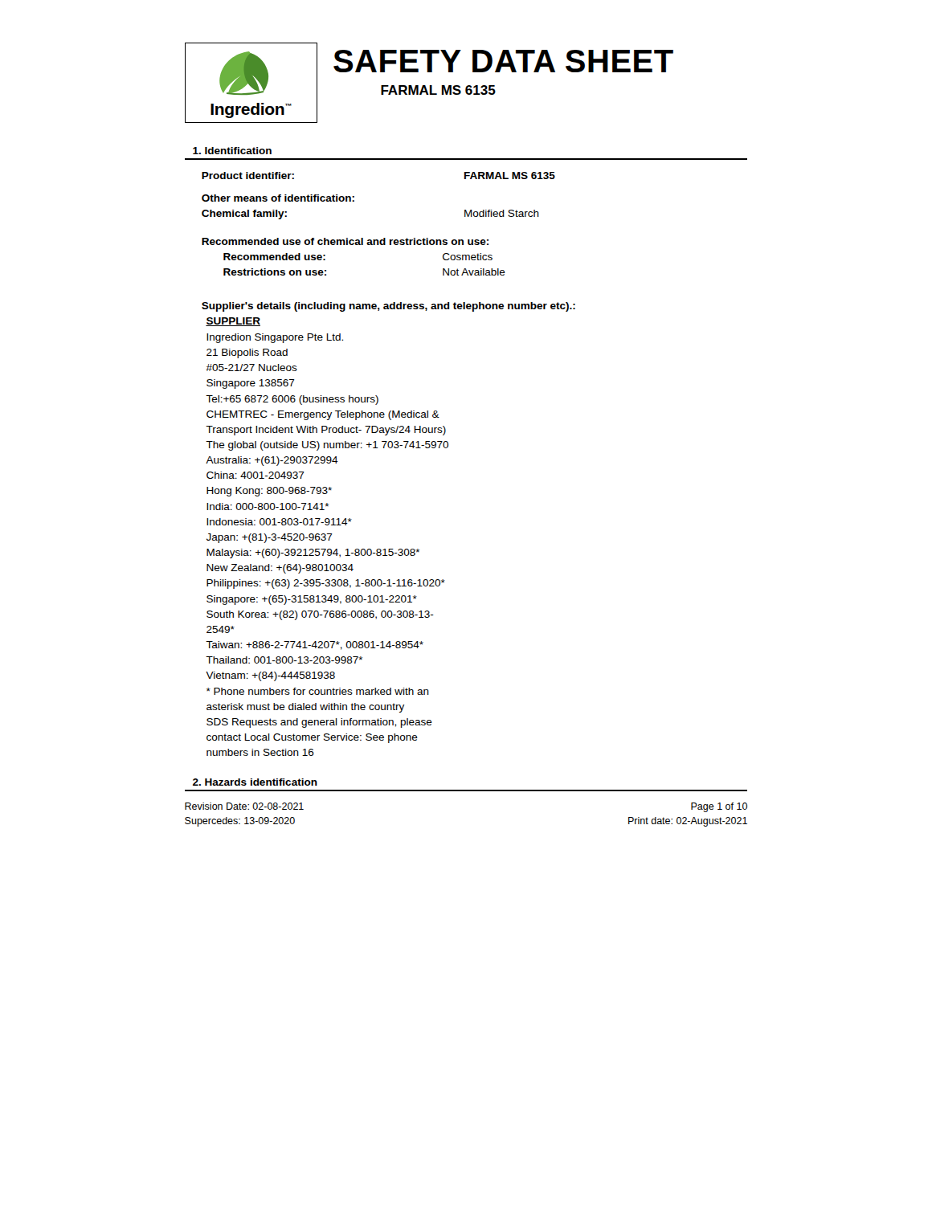Ingredion™
SAFETY DATA SHEET
FARMAL MS 6135
1. Identification
Product identifier:
FARMAL MS 6135
Other means of identification:
Chemical family:
Modified Starch
Recommended use of chemical and restrictions on use:
Recommended use:
Cosmetics
Restrictions on use:
Not Available
Supplier's details (including name, address, and telephone number etc).:
SUPPLIER
Ingredion Singapore Pte Ltd.
21 Biopolis Road
#05-21/27 Nucleos
Singapore 138567
Tel:+65 6872 6006 (business hours)
CHEMTREC - Emergency Telephone (Medical &
Transport Incident With Product- 7Days/24 Hours)
The global (outside US) number: +1 703-741-5970
Australia: +(61)-290372994
China: 4001-204937
Hong Kong: 800-968-793*
India: 000-800-100-7141*
Indonesia: 001-803-017-9114*
Japan: +(81)-3-4520-9637
Malaysia: +(60)-392125794, 1-800-815-308*
New Zealand: +(64)-98010034
Philippines: +(63) 2-395-3308, 1-800-1-116-1020*
Singapore: +(65)-31581349, 800-101-2201*
South Korea: +(82) 070-7686-0086, 00-308-13-
2549*
Taiwan: +886-2-7741-4207*, 00801-14-8954*
Thailand: 001-800-13-203-9987*
Vietnam: +(84)-444581938
* Phone numbers for countries marked with an
asterisk must be dialed within the country
SDS Requests and general information, please
contact Local Customer Service: See phone
numbers in Section 16
2. Hazards identification
Revision Date: 02-08-2021 Supercedes: 13-09-2020
Page 1 of 10 Print date: 02-August-2021